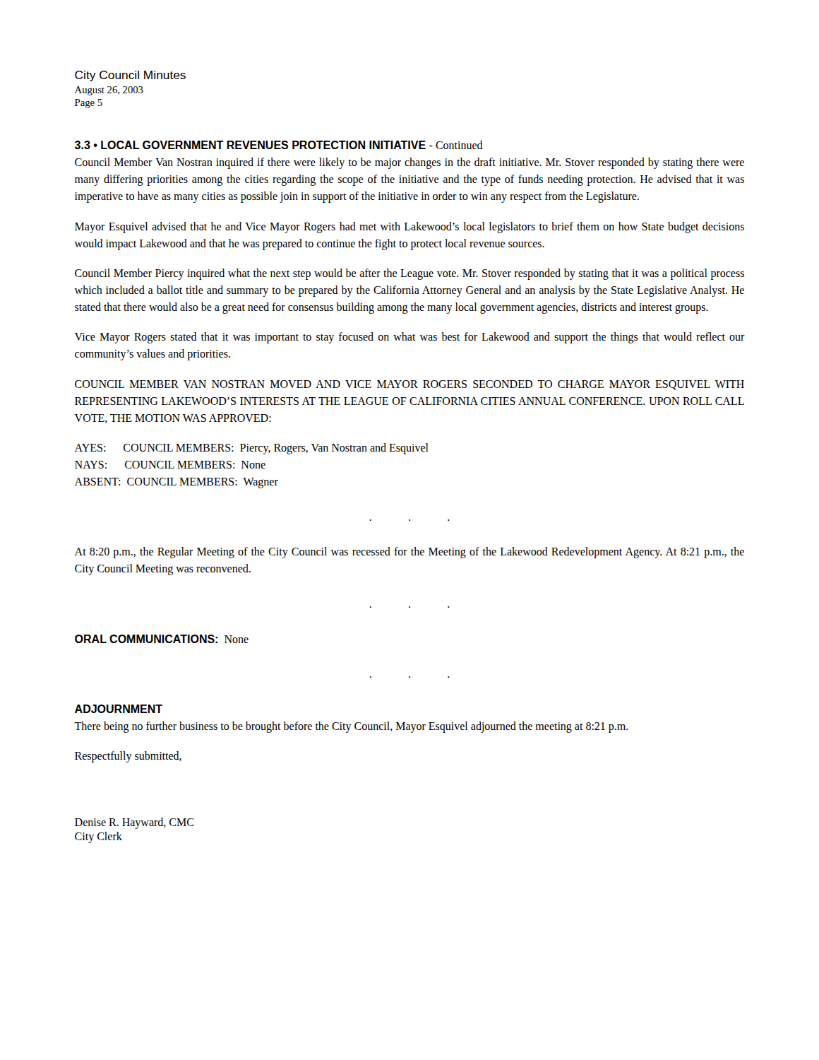City Council Minutes
August 26, 2003
Page 5
3.3 • LOCAL GOVERNMENT REVENUES PROTECTION INITIATIVE - Continued
Council Member Van Nostran inquired if there were likely to be major changes in the draft initiative. Mr. Stover responded by stating there were many differing priorities among the cities regarding the scope of the initiative and the type of funds needing protection. He advised that it was imperative to have as many cities as possible join in support of the initiative in order to win any respect from the Legislature.
Mayor Esquivel advised that he and Vice Mayor Rogers had met with Lakewood’s local legislators to brief them on how State budget decisions would impact Lakewood and that he was prepared to continue the fight to protect local revenue sources.
Council Member Piercy inquired what the next step would be after the League vote. Mr. Stover responded by stating that it was a political process which included a ballot title and summary to be prepared by the California Attorney General and an analysis by the State Legislative Analyst. He stated that there would also be a great need for consensus building among the many local government agencies, districts and interest groups.
Vice Mayor Rogers stated that it was important to stay focused on what was best for Lakewood and support the things that would reflect our community’s values and priorities.
COUNCIL MEMBER VAN NOSTRAN MOVED AND VICE MAYOR ROGERS SECONDED TO CHARGE MAYOR ESQUIVEL WITH REPRESENTING LAKEWOOD’S INTERESTS AT THE LEAGUE OF CALIFORNIA CITIES ANNUAL CONFERENCE. UPON ROLL CALL VOTE, THE MOTION WAS APPROVED:
AYES: COUNCIL MEMBERS: Piercy, Rogers, Van Nostran and Esquivel
NAYS: COUNCIL MEMBERS: None
ABSENT: COUNCIL MEMBERS: Wagner
...
At 8:20 p.m., the Regular Meeting of the City Council was recessed for the Meeting of the Lakewood Redevelopment Agency. At 8:21 p.m., the City Council Meeting was reconvened.
...
ORAL COMMUNICATIONS: None
...
ADJOURNMENT
There being no further business to be brought before the City Council, Mayor Esquivel adjourned the meeting at 8:21 p.m.
Respectfully submitted,
Denise R. Hayward, CMC
City Clerk